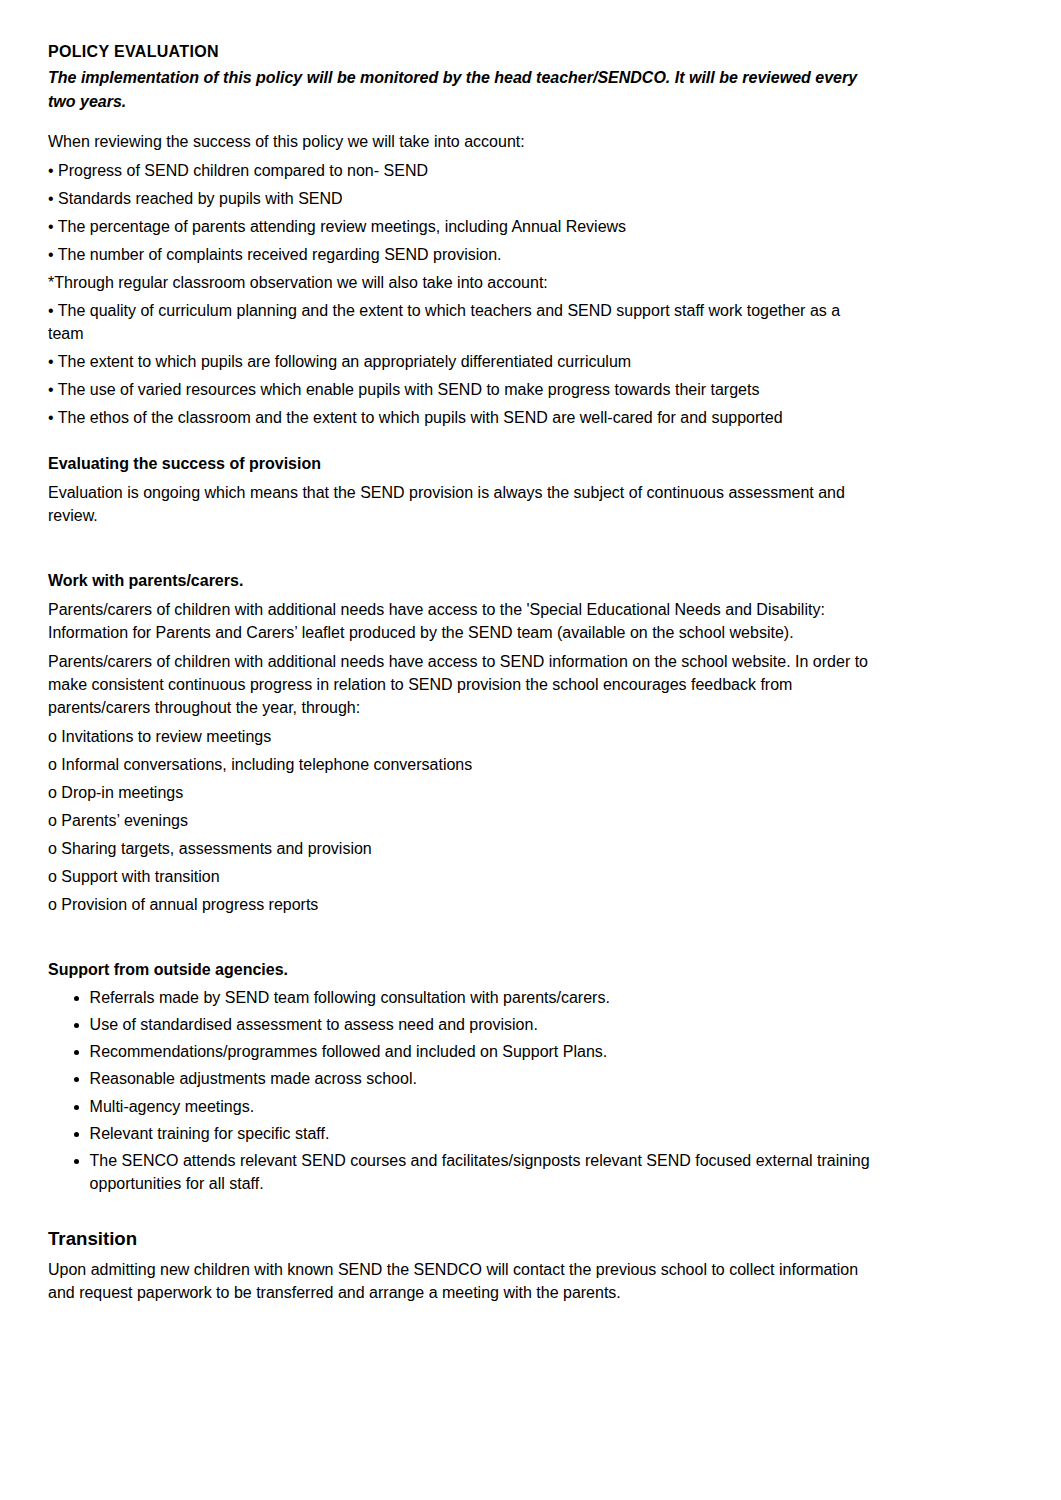POLICY EVALUATION
The implementation of this policy will be monitored by the head teacher/SENDCO. It will be reviewed every two years.
When reviewing the success of this policy we will take into account:
• Progress of SEND children compared to non- SEND
• Standards reached by pupils with SEND
• The percentage of parents attending review meetings, including Annual Reviews
• The number of complaints received regarding SEND provision.
*Through regular classroom observation we will also take into account:
• The quality of curriculum planning and the extent to which teachers and SEND support staff work together as a team
• The extent to which pupils are following an appropriately differentiated curriculum
• The use of varied resources which enable pupils with SEND to make progress towards their targets
• The ethos of the classroom and the extent to which pupils with SEND are well-cared for and supported
Evaluating the success of provision
Evaluation is ongoing which means that the SEND provision is always the subject of continuous assessment and review.
Work with parents/carers.
Parents/carers of children with additional needs have access to the 'Special Educational Needs and Disability: Information for Parents and Carers’ leaflet produced by the SEND team (available on the school website).
Parents/carers of children with additional needs have access to SEND information on the school website. In order to make consistent continuous progress in relation to SEND provision the school encourages feedback from parents/carers throughout the year, through:
o Invitations to review meetings
o Informal conversations, including telephone conversations
o Drop-in meetings
o Parents’ evenings
o Sharing targets, assessments and provision
o Support with transition
o Provision of annual progress reports
Support from outside agencies.
Referrals made by SEND team following consultation with parents/carers.
Use of standardised assessment to assess need and provision.
Recommendations/programmes followed and included on Support Plans.
Reasonable adjustments made across school.
Multi-agency meetings.
Relevant training for specific staff.
The SENCO attends relevant SEND courses and facilitates/signposts relevant SEND focused external training opportunities for all staff.
Transition
Upon admitting new children with known SEND the SENDCO will contact the previous school to collect information and request paperwork to be transferred and arrange a meeting with the parents.